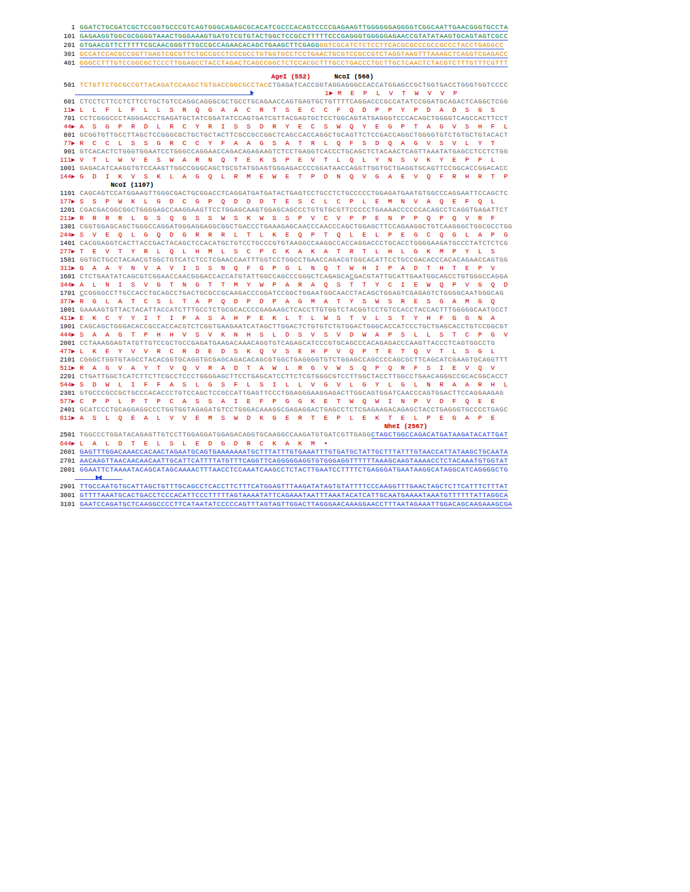1 GGATCTGCGATCGCTCCGGTGCCCGTCAGTGGGCAGAGCGCACATCGCCCACAGTCCCCGAGAAGTTGGGGGGAGGGGTCGGCAATTGAACGGGTGCCTA
101 GAGAAGGTGGCGCGGGGTAAACTGGGAAAGTGATGTCGTGTACTGGCTCCGCCTTTTTCCCGAGGGTGGGGGAGAACCGTATATAAGTGCAGTAGTCGCC
201 GTGAACGTTCTTTTTCGCAACGGGTTTGCCGCCAGAACACAGCTGAAGCTTCGAGG GGTCGCATCTCTCCTTCACGCGCCCGCCGCCCTACCTGAGGCC
301 GCCATCCACGCCGGTTGAGTCGCGTTCTGCCGCCTCCCGCCTGTGGTGCCTCCTGAACTGCGTCCGCCGTCTAGGTAAGTTTAAAGCTCAGGTCGAGACC
401 GGGCCTTTGTCCGGCGCTCCCTTGGAGCCTACCTAGACTCAGCCGGCTCTCCACGCTTTGCCTGACCCTGCTTGCTCAACTCTACGTCTTTGTTTCGTTT
AgeI (552) NcoI (568)
501 TCTGTTCTGCGCCGTTACAGATCCAAGCTGTGACCGGCGCCTAC CTGAGATCACCGGTAGGAGGGCCACCATGGAGCCGCTGGTGACCTGGGTGGTCCCC
1► M E P L V T W V V P
601 CTCCTCTTCCTCTTCCTGCTGTCCAGGCAGGGCGCTGCCTGCAGAACCAGTGAGTGCTGTTTTCAGGACCCGCCATATCCGGATGCAGACTCAGGCTCGG
11►L L F L F L L S R Q G A A C R T S E C C F Q D P P Y P D A D S G S
701 CCTCGGGCCCTAGGGACCTGAGATGCTATCGGATATCCAGTGATCGTTACGAGTGCTCCTGGCAGTATGAGGGTCCCACAGCTGGGGTCAGCCACTTCCT
44►A S G P R D L R C Y R I S S D R Y E C S W Q Y E G P T A G V S H F L
801 GCGGTGTTGCCTTAGCTCCGGGCGCTGCTGCTACTTCGCCGCCGGCTCAGCCACCAGGCTGCAGTTCTCCGACCAGGCTGGGGTGTCTGTGCTGTACACT
77►R C C L S S G R C C Y F A A G S A T R L Q F S D Q A G V S V L Y T
901 GTCACACTCTGGGTGGAATCCTGGGCCAGGAACCAGACAGAGAAGTCTCCTGAGGTCACCCTGCAGCTCTACAACTCAGTTAAATATGAGCCTCCTCTGG
111►V T L W V E S W A R N Q T E K S P E V T L Q L Y N S V K Y E P P L
1001 GAGACATCAAGGTGTCCAAGTTGGCCGGGCAGCTGCGTATGGAGTGGGAGACCCCGGATAACCAGGTTGGTGCTGAGGTGCAGTTCCGGCACCGGACACC
144►G D I K V S K L A G Q L R M E W E T P D N Q V G A E V Q F R H R T P
NcoI (1107)
1101 CAGCAGTCCATGGAAGTTGGGCGACTGCGGACCTCAGGATGATGATACTGAGTCCTGCCTCTGCCCCCTGGAGATGAATGTGGCCCAGGAATTCCAGCTC
177►S S P W K L G D C G P Q D D D T E S C L C P L E M N V A Q E F Q L
1201 CGACGACGGCGGCTGGGGAGCCAAGGAAGTTCCTGGAGCAAGTGGAGCAGCCCTGTGTGCGTTCCCCCTGAAAACCCCCCACAGCCTCAGGTGAGATTCT
211►R R R R L G S Q G S S W S K W S S P V C V P P E N P P Q P Q V R F
1301 CGGTGGAGCAGCTGGGCCAGGATGGGAGGAGGCGGCTGACCCTGAAAGAGCAACCCAACCCAGCTGGAGCTTCCAGAAGGCTGTCAAGGGCTGGCGCCTGG
244►S V E Q L G Q D G R R R L T L K E Q P T Q L E L P E G C Q G L A P G
1401 CACGGAGGTCACTTACCGACTACAGCTCCACATGCTGTCCTGCCCGTGTAAGGCCAAGGCCACCAGGACCCTGCACCTGGGGAAGATGCCCTATCTCTCG
277►T E V T Y R L Q L H M L S C P C K A K A T R T L H L G K M P Y L S
1501 GGTGCTGCCTACAACGTGGCTGTCATCTCCTCGAACCAATTTGGTCCTGGCCTGAACCAGACGTGGCACATTCCTGCCGACACCCACACAGAACCAGTGG
311►G A A Y N V A V I S S N Q F G P G L N Q T W H I P A D T H T E P V
1601 CTCTGAATATCAGCGTCGGAACCAACGGGACCACCATGTATTGGCCAGCCCGGGCTCAGAGCACGACGTATTGCATTGAATGGCAGCCTGTGGGCCAGGA
344►A L N I S V G T N G T T M Y W P A R A Q S T T Y C I E W Q P V G Q D
1701 CCGGGGCCTTGCCACCTGCAGCCTGACTGCGCCGCAAGACCCGGATCCGGCTGGAATGGCAACCTACAGCTGGAGTCGAGAGTCTGGGGCAATGGGCAG
377►R G L A T C S L T A P Q D P D P A G M A T Y S W S R E S G A M G Q
1801 GAAAAGTGTTACTACATTACCATCTTTGCCTCTGCGCACCCCGAGAAGCTCACCTTGTGGTCTACGGTCCTGTCCACCTACCACTTTGGGGGCAATGCCT
411►E K C Y Y I T I F A S A H P E K L T L W S T V L S T Y H F G G N A
1901 CAGCAGCTGGGACACCGCCACCACGTCTCGGTGAAGAATCATAGCTTGGACTCTGTGTCTGTGGACTGGGCACCATCCCTGCTGAGCACCTGTCCGGCGT
444►S A A G T P H H V S V K N H S L D S V S V D W A P S L L S T C P G V
2001 CCTAAAGGAGTATGTTGTCCGCTGCCGAGATGAAGACAAACAGGTGTCAGAGCATCCCGTGCAGCCCACAGAGACCCAAGTTACCCTCAGTGGCCTG
477►L K E Y V V R C R D E D S K Q V S E H P V Q P T E T Q V T L S G L
2101 CGGGCTGGTGTAGCCTACACGGTGCAGGTGCGAGCAGACACAGCGTGGCTGAGGGGTGTCTGGAGCCAGCCCCAGCGCTTCAGCATCGAAGTGCAGGTTT
511►R A G V A Y T V Q V R A D T A W L R G V W S Q P Q R F S I E V Q V
2201 CTGATTGGCTCATCTTCTTCGCCTCCCTGGGGAGCTTCCTGAGCATCCTTCTCGTGGGCGTCCTTGGCTACCTTGGCCTGAACAGGGCCGCACGGCACCT
544►S D W L I F F A S L G S F L S I L L V G V L G Y L G L N R A A R H L
2301 GTGCCCGCCGCTGCCCACACCCTGTCCAGCTCCGCCATTGAGTTCCCTGGAGGGAAGGAGACTTGGCAGTGGATCAACCCAGTGGACTTCCAGGAAGAG
577►C P P L P T P C A S S A I E F P G G K E T W Q W I N P V D F Q E E
2401 GCATCCCTGCAGGAGGCCCTGGTGGTAGAGATGTCCTGGGACAAAGGCGAGAGGACTGAGCCTCTCGAGAAGACAGAGCTACCTGAGGGTGCCCCTGAGC
611►A S L Q E A L V V E M S W D K G E R T E P L E K T E L P E G A P E
NheI (2567)
2501 TGGCCCTGGATACAGAGTTGTCCTTGGAGGATGGAGACAGGTGCAAGGCCAAGATGTGATCGTTGAGG CTAGCTGGCCAGACATGATAAGATACATTGAT
644►L A L D T E L S L E D G D R C K A K M •
2601 GAGTTTGGACAAACCACAACTAGAATGCAGTGAAAAAAATGCTTTATTTGTGAAATTTGTGATGCTATTGCTTTATTTGTAACCATTATAAGCTGCAATA
2701 AACAAGTTAACAACAACAATTGCATTCATTTTATGTTTCAGGTTCAGGGGGAGGTGTGGGAGGTTTTTTAAAGCAAGTAAAACCTCTACAAATGTGGTAT
2801 GG AATTCTAAAATACAGCATAGCAAAACTTTAACCTCCAAATCAAGCCTCTACTTGAATCCTTTTCTGAGGGATGAATAAGGCATAGGCATCAGGGGCTG
2901 TTGCCAATGTGCATTAGCTGTTTGCAGCCTCACCTTCTTTCATGGAGTTTAAGATATAGTGTATTTTCCCAAGGTTTGAACTAGCTCTTCATTTCTTTAT
3001 GTTTTAAATGCACTGACCTCCCACATTCCCTTTTTAGTAAAATATTCAGAAATAATTTAAATACATCATTGCAATGAAAATAAATGTTTTTTATTAGGCA
3101 GAATCCAGATGCTCAAGGCCCCTTCATAATATCCCCCAGTTTAGTAGTTGGACTTAGGGAACAAAGGAACCTTTAATAGAAATTGGACAGCAAGAAAGCGA